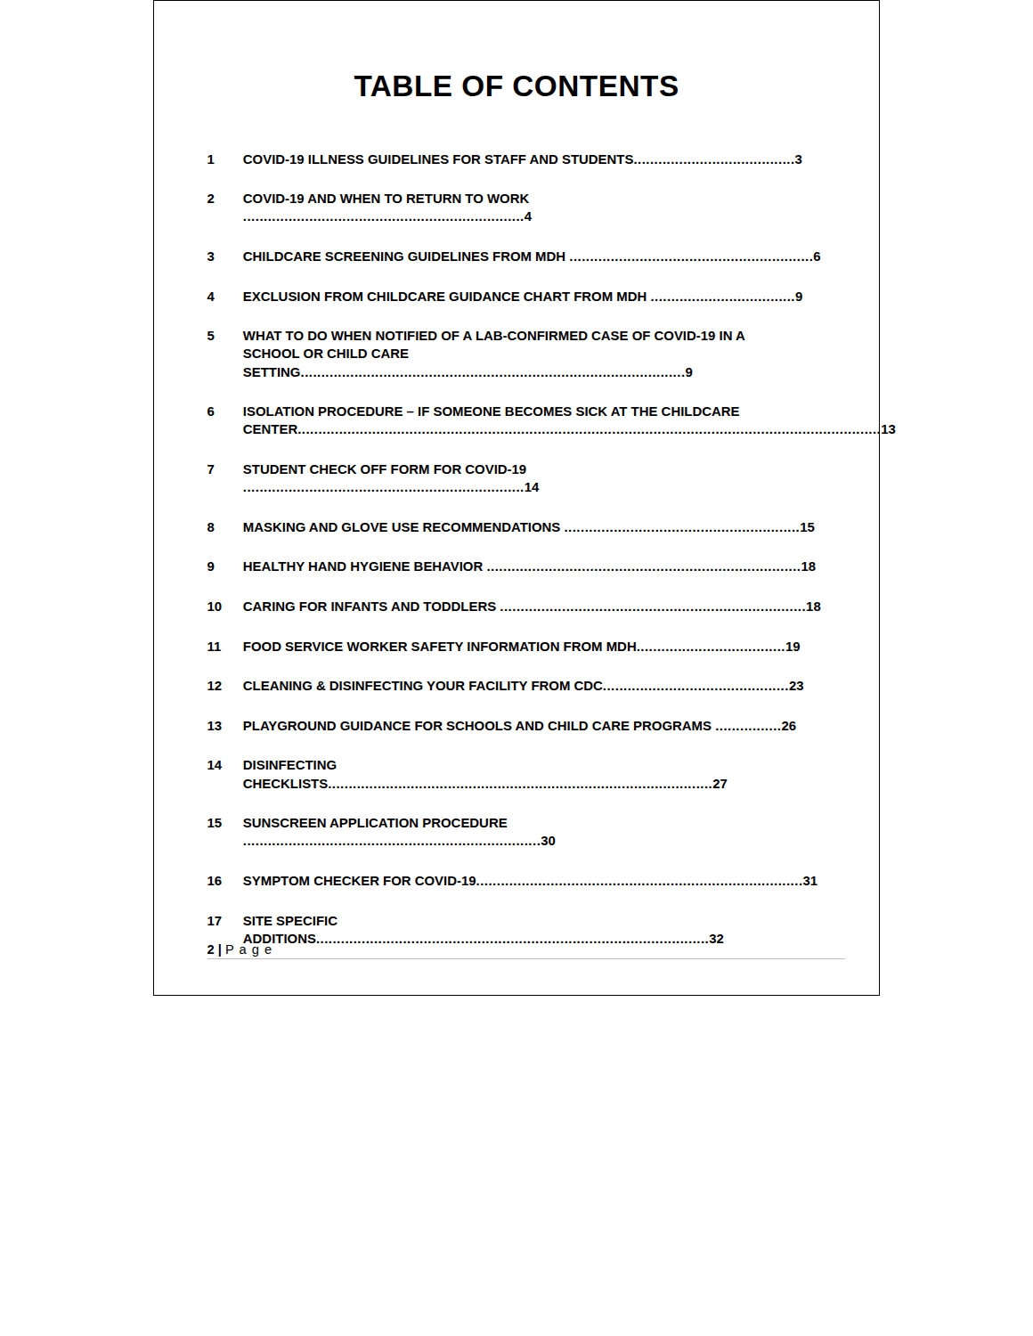TABLE OF CONTENTS
1 COVID-19 ILLNESS GUIDELINES FOR STAFF AND STUDENTS....................................... 3
2 COVID-19 AND WHEN TO RETURN TO WORK .................................................................... 4
3 CHILDCARE SCREENING GUIDELINES FROM MDH ........................................................... 6
4 EXCLUSION FROM CHILDCARE GUIDANCE CHART FROM MDH ................................... 9
5 WHAT TO DO WHEN NOTIFIED OF A LAB-CONFIRMED CASE OF COVID-19 IN A
SCHOOL OR CHILD CARE SETTING............................................................................................. 9
6 ISOLATION PROCEDURE – IF SOMEONE BECOMES SICK AT THE CHILDCARE
CENTER............................................................................................................................................. 13
7 STUDENT CHECK OFF FORM FOR COVID-19 .................................................................... 14
8 MASKING AND GLOVE USE RECOMMENDATIONS ......................................................... 15
9 HEALTHY HAND HYGIENE BEHAVIOR ............................................................................ 18
10 CARING FOR INFANTS AND TODDLERS .......................................................................... 18
11 FOOD SERVICE WORKER SAFETY INFORMATION FROM MDH.................................... 19
12 CLEANING & DISINFECTING YOUR FACILITY FROM CDC............................................. 23
13 PLAYGROUND GUIDANCE FOR SCHOOLS AND CHILD CARE PROGRAMS ................ 26
14 DISINFECTING CHECKLISTS............................................................................................. 27
15 SUNSCREEN APPLICATION PROCEDURE ........................................................................ 30
16 SYMPTOM CHECKER FOR COVID-19............................................................................... 31
17 SITE SPECIFIC ADDITIONS............................................................................................... 32
2 | P a g e